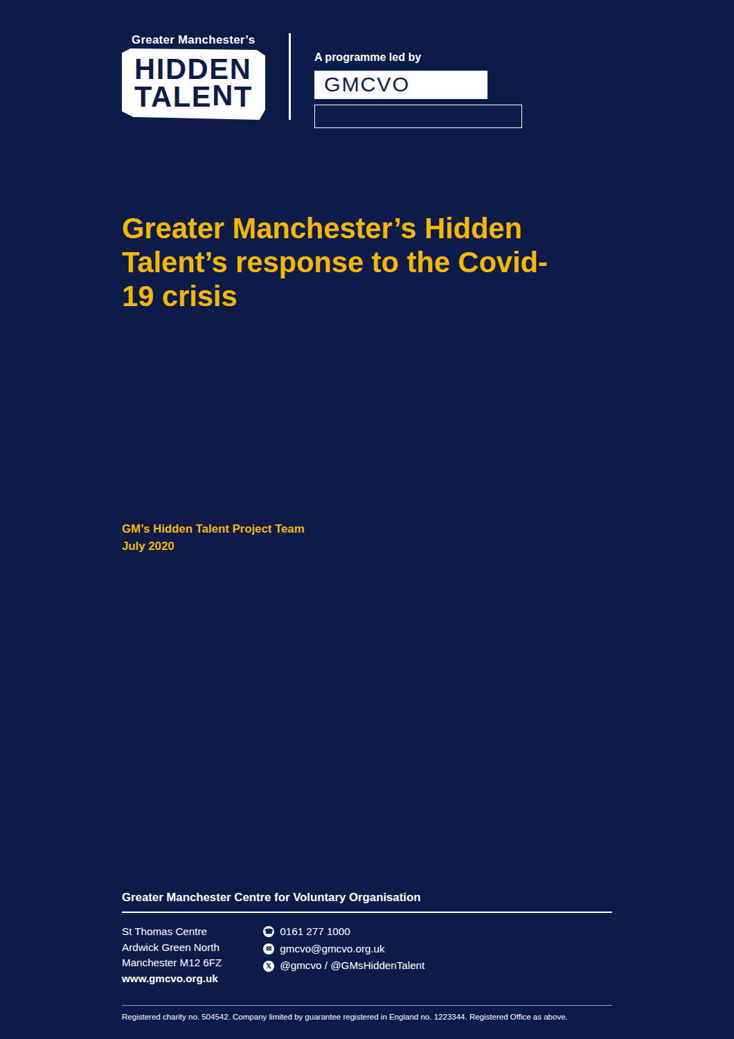Greater Manchester’s
HIDDEN
TALENT
A programme led by
GMCVO
Greater Manchester’s Hidden Talent’s response to the Covid-19 crisis
GM’s Hidden Talent Project Team
July 2020
Greater Manchester Centre for Voluntary Organisation
St Thomas Centre
Ardwick Green North
Manchester M12 6FZ
www.gmcvo.org.uk
☎0161 277 1000
✉gmcvo@gmcvo.org.uk
𝕏@gmcvo / @GMsHiddenTalent
Registered charity no. 504542. Company limited by guarantee registered in England no. 1223344. Registered Office as above.